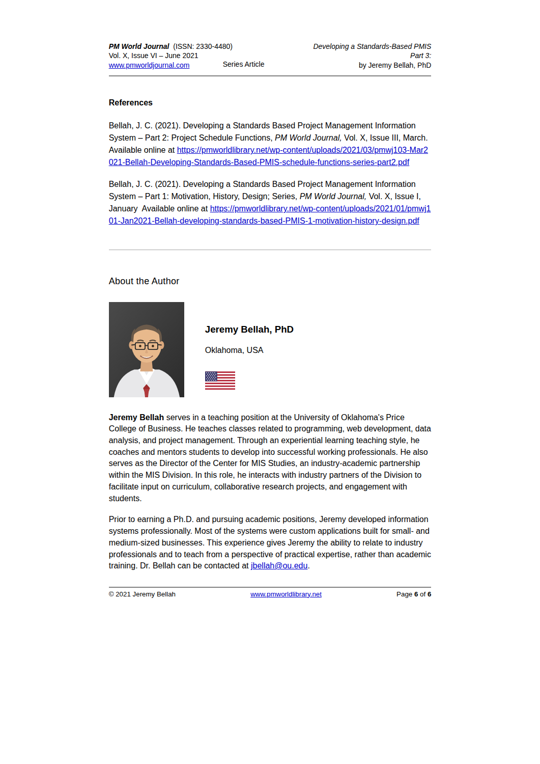PM World Journal (ISSN: 2330-4480)
Vol. X, Issue VI – June 2021
www.pmworldjournal.com
Series Article
Developing a Standards-Based PMIS
Part 3:
by Jeremy Bellah, PhD
References
Bellah, J. C. (2021). Developing a Standards Based Project Management Information System – Part 2: Project Schedule Functions, PM World Journal, Vol. X, Issue III, March. Available online at https://pmworldlibrary.net/wp-content/uploads/2021/03/pmwj103-Mar2021-Bellah-Developing-Standards-Based-PMIS-schedule-functions-series-part2.pdf
Bellah, J. C. (2021). Developing a Standards Based Project Management Information System – Part 1: Motivation, History, Design; Series, PM World Journal, Vol. X, Issue I, January Available online at https://pmworldlibrary.net/wp-content/uploads/2021/01/pmwj101-Jan2021-Bellah-developing-standards-based-PMIS-1-motivation-history-design.pdf
About the Author
Jeremy Bellah, PhD
Oklahoma, USA
Jeremy Bellah serves in a teaching position at the University of Oklahoma's Price College of Business. He teaches classes related to programming, web development, data analysis, and project management. Through an experiential learning teaching style, he coaches and mentors students to develop into successful working professionals. He also serves as the Director of the Center for MIS Studies, an industry-academic partnership within the MIS Division. In this role, he interacts with industry partners of the Division to facilitate input on curriculum, collaborative research projects, and engagement with students.
Prior to earning a Ph.D. and pursuing academic positions, Jeremy developed information systems professionally. Most of the systems were custom applications built for small- and medium-sized businesses. This experience gives Jeremy the ability to relate to industry professionals and to teach from a perspective of practical expertise, rather than academic training. Dr. Bellah can be contacted at jbellah@ou.edu.
© 2021 Jeremy Bellah
www.pmworldlibrary.net
Page 6 of 6